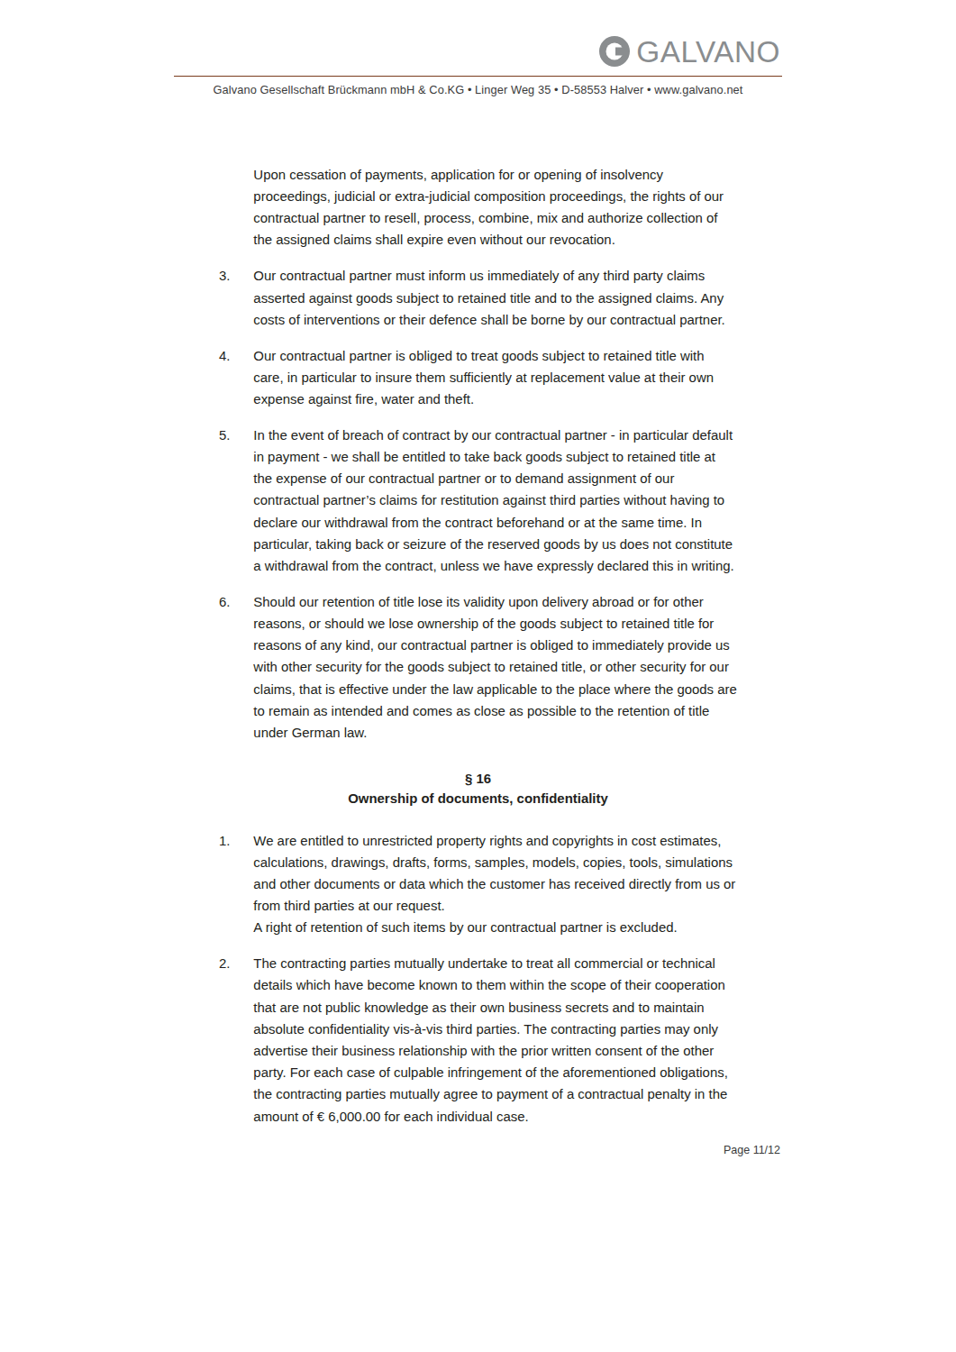GALVANO
Galvano Gesellschaft Brückmann mbH & Co.KG • Linger Weg 35 • D-58553 Halver • www.galvano.net
Upon cessation of payments, application for or opening of insolvency proceedings, judicial or extra-judicial composition proceedings, the rights of our contractual partner to resell, process, combine, mix and authorize collection of the assigned claims shall expire even without our revocation.
3.
Our contractual partner must inform us immediately of any third party claims asserted against goods subject to retained title and to the assigned claims. Any costs of interventions or their defence shall be borne by our contractual partner.
4.
Our contractual partner is obliged to treat goods subject to retained title with care, in particular to insure them sufficiently at replacement value at their own expense against fire, water and theft.
5.
In the event of breach of contract by our contractual partner - in particular default in payment - we shall be entitled to take back goods subject to retained title at the expense of our contractual partner or to demand assignment of our contractual partner’s claims for restitution against third parties without having to declare our withdrawal from the contract beforehand or at the same time. In particular, taking back or seizure of the reserved goods by us does not constitute a withdrawal from the contract, unless we have expressly declared this in writing.
6.
Should our retention of title lose its validity upon delivery abroad or for other reasons, or should we lose ownership of the goods subject to retained title for reasons of any kind, our contractual partner is obliged to immediately provide us with other security for the goods subject to retained title, or other security for our claims, that is effective under the law applicable to the place where the goods are to remain as intended and comes as close as possible to the retention of title under German law.
§ 16 Ownership of documents, confidentiality
1.
We are entitled to unrestricted property rights and copyrights in cost estimates, calculations, drawings, drafts, forms, samples, models, copies, tools, simulations and other documents or data which the customer has received directly from us or from third parties at our request.
A right of retention of such items by our contractual partner is excluded.
2.
The contracting parties mutually undertake to treat all commercial or technical details which have become known to them within the scope of their cooperation that are not public knowledge as their own business secrets and to maintain absolute confidentiality vis-à-vis third parties. The contracting parties may only advertise their business relationship with the prior written consent of the other party. For each case of culpable infringement of the aforementioned obligations, the contracting parties mutually agree to payment of a contractual penalty in the amount of € 6,000.00 for each individual case.
Page 11/12